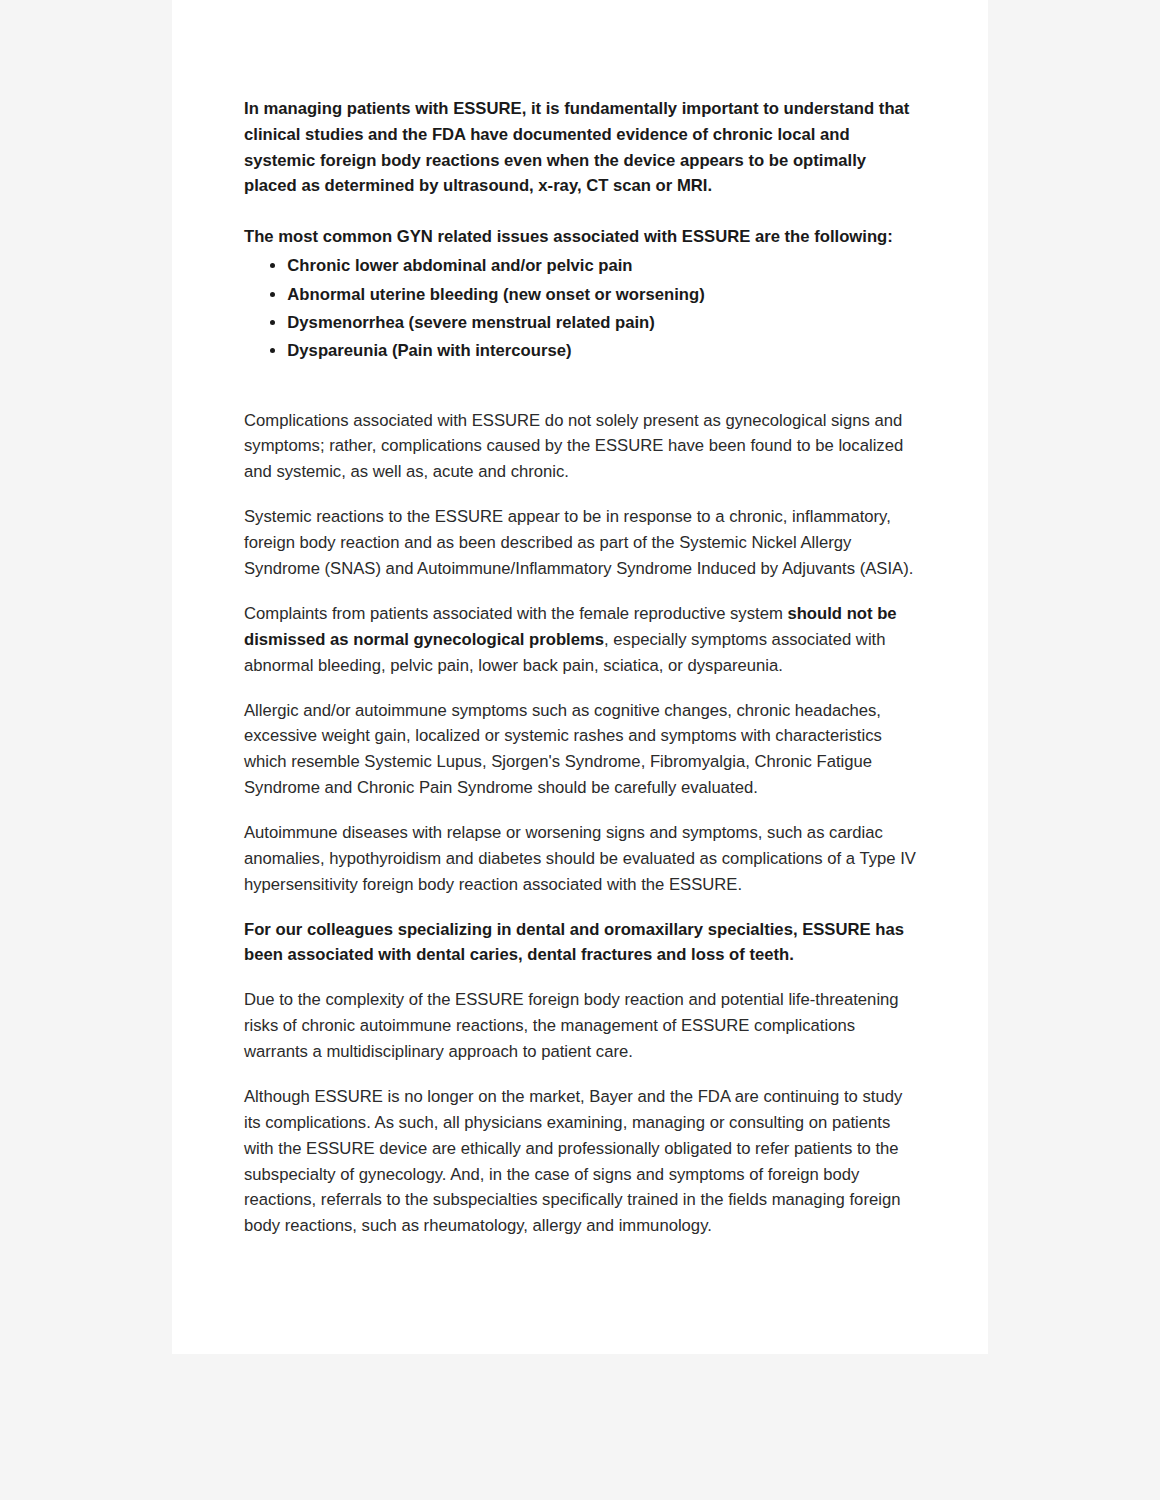In managing patients with ESSURE, it is fundamentally important to understand that clinical studies and the FDA have documented evidence of chronic local and systemic foreign body reactions even when the device appears to be optimally placed as determined by ultrasound, x-ray, CT scan or MRI.
The most common GYN related issues associated with ESSURE are the following:
Chronic lower abdominal and/or pelvic pain
Abnormal uterine bleeding (new onset or worsening)
Dysmenorrhea (severe menstrual related pain)
Dyspareunia (Pain with intercourse)
Complications associated with ESSURE do not solely present as gynecological signs and symptoms; rather, complications caused by the ESSURE have been found to be localized and systemic, as well as, acute and chronic.
Systemic reactions to the ESSURE appear to be in response to a chronic, inflammatory, foreign body reaction and as been described as part of the Systemic Nickel Allergy Syndrome (SNAS) and Autoimmune/Inflammatory Syndrome Induced by Adjuvants (ASIA).
Complaints from patients associated with the female reproductive system should not be dismissed as normal gynecological problems, especially symptoms associated with abnormal bleeding, pelvic pain, lower back pain, sciatica, or dyspareunia.
Allergic and/or autoimmune symptoms such as cognitive changes, chronic headaches, excessive weight gain, localized or systemic rashes and symptoms with characteristics which resemble Systemic Lupus, Sjorgen's Syndrome, Fibromyalgia, Chronic Fatigue Syndrome and Chronic Pain Syndrome should be carefully evaluated.
Autoimmune diseases with relapse or worsening signs and symptoms, such as cardiac anomalies, hypothyroidism and diabetes should be evaluated as complications of a Type IV hypersensitivity foreign body reaction associated with the ESSURE.
For our colleagues specializing in dental and oromaxillary specialties, ESSURE has been associated with dental caries, dental fractures and loss of teeth.
Due to the complexity of the ESSURE foreign body reaction and potential life-threatening risks of chronic autoimmune reactions, the management of ESSURE complications warrants a multidisciplinary approach to patient care.
Although ESSURE is no longer on the market, Bayer and the FDA are continuing to study its complications. As such, all physicians examining, managing or consulting on patients with the ESSURE device are ethically and professionally obligated to refer patients to the subspecialty of gynecology. And, in the case of signs and symptoms of foreign body reactions, referrals to the subspecialties specifically trained in the fields managing foreign body reactions, such as rheumatology, allergy and immunology.